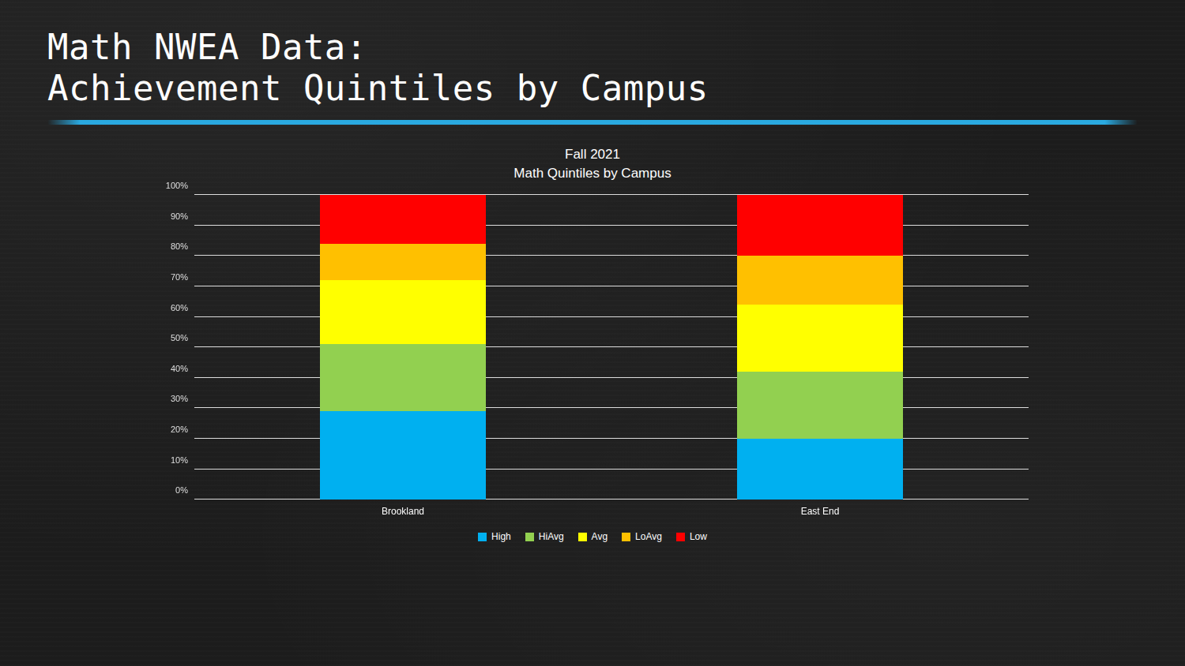Math NWEA Data:
Achievement Quintiles by Campus
Fall 2021
Math Quintiles by Campus
0%
10%
20%
30%
40%
50%
60%
70%
80%
90%
100%
Brookland East End
High HiAvg Avg LoAvg Low